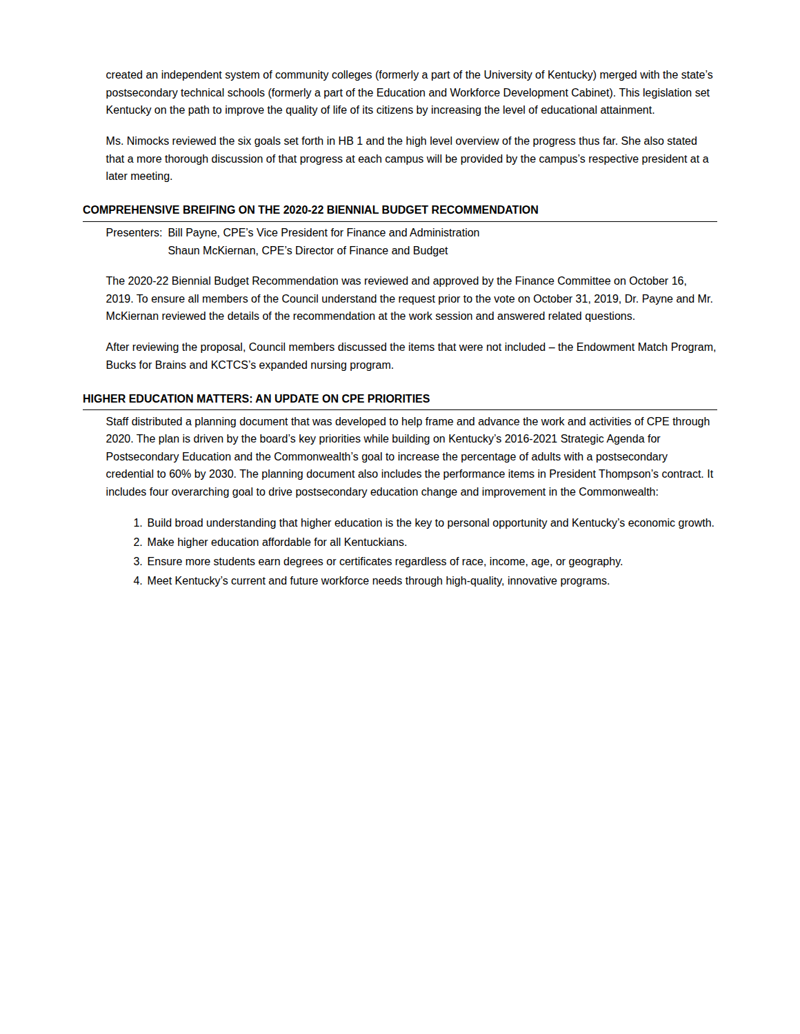created an independent system of community colleges (formerly a part of the University of Kentucky) merged with the state’s postsecondary technical schools (formerly a part of the Education and Workforce Development Cabinet). This legislation set Kentucky on the path to improve the quality of life of its citizens by increasing the level of educational attainment.
Ms. Nimocks reviewed the six goals set forth in HB 1 and the high level overview of the progress thus far. She also stated that a more thorough discussion of that progress at each campus will be provided by the campus’s respective president at a later meeting.
Comprehensive Breifing on the 2020-22 Biennial Budget Recommendation
| Presenters: | Bill Payne, CPE’s Vice President for Finance and Administration Shaun McKiernan, CPE’s Director of Finance and Budget |
The 2020-22 Biennial Budget Recommendation was reviewed and approved by the Finance Committee on October 16, 2019. To ensure all members of the Council understand the request prior to the vote on October 31, 2019, Dr. Payne and Mr. McKiernan reviewed the details of the recommendation at the work session and answered related questions.
After reviewing the proposal, Council members discussed the items that were not included – the Endowment Match Program, Bucks for Brains and KCTCS’s expanded nursing program.
Higher Education Matters: An Update on CPE Priorities
Staff distributed a planning document that was developed to help frame and advance the work and activities of CPE through 2020. The plan is driven by the board’s key priorities while building on Kentucky’s 2016-2021 Strategic Agenda for Postsecondary Education and the Commonwealth’s goal to increase the percentage of adults with a postsecondary credential to 60% by 2030. The planning document also includes the performance items in President Thompson’s contract. It includes four overarching goal to drive postsecondary education change and improvement in the Commonwealth:
Build broad understanding that higher education is the key to personal opportunity and Kentucky’s economic growth.
Make higher education affordable for all Kentuckians.
Ensure more students earn degrees or certificates regardless of race, income, age, or geography.
Meet Kentucky’s current and future workforce needs through high-quality, innovative programs.